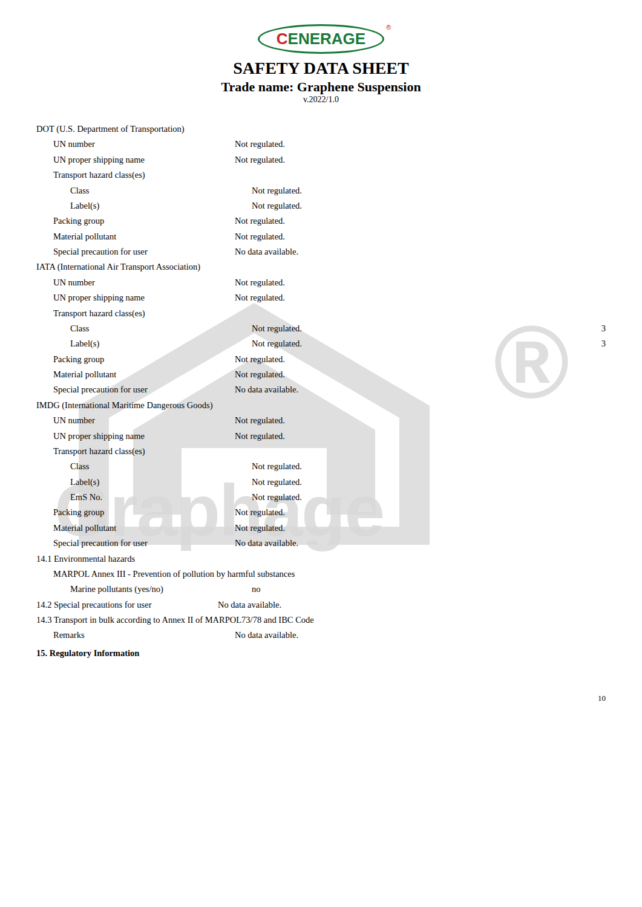CENERAGE ®
SAFETY DATA SHEET
Trade name: Graphene Suspension
v.2022/1.0
®
Graphage
DOT (U.S. Department of Transportation)
UN number
Not regulated.
UN proper shipping name
Not regulated.
Transport hazard class(es)
Class
Not regulated.
Label(s)
Not regulated.
Packing group
Not regulated.
Material pollutant
Not regulated.
Special precaution for user
No data available.
IATA (International Air Transport Association)
UN number
Not regulated.
UN proper shipping name
Not regulated.
Transport hazard class(es)
Class
Not regulated.
3
Label(s)
Not regulated.
3
Packing group
Not regulated.
Material pollutant
Not regulated.
Special precaution for user
No data available.
IMDG (International Maritime Dangerous Goods)
UN number
Not regulated.
UN proper shipping name
Not regulated.
Transport hazard class(es)
Class
Not regulated.
Label(s)
Not regulated.
EmS No.
Not regulated.
Packing group
Not regulated.
Material pollutant
Not regulated.
Special precaution for user
No data available.
14.1 Environmental hazards
MARPOL Annex III - Prevention of pollution by harmful substances
Marine pollutants (yes/no)
no
14.2 Special precautions for user
No data available.
14.3 Transport in bulk according to Annex II of MARPOL73/78 and IBC Code
Remarks
No data available.
15. Regulatory Information
10